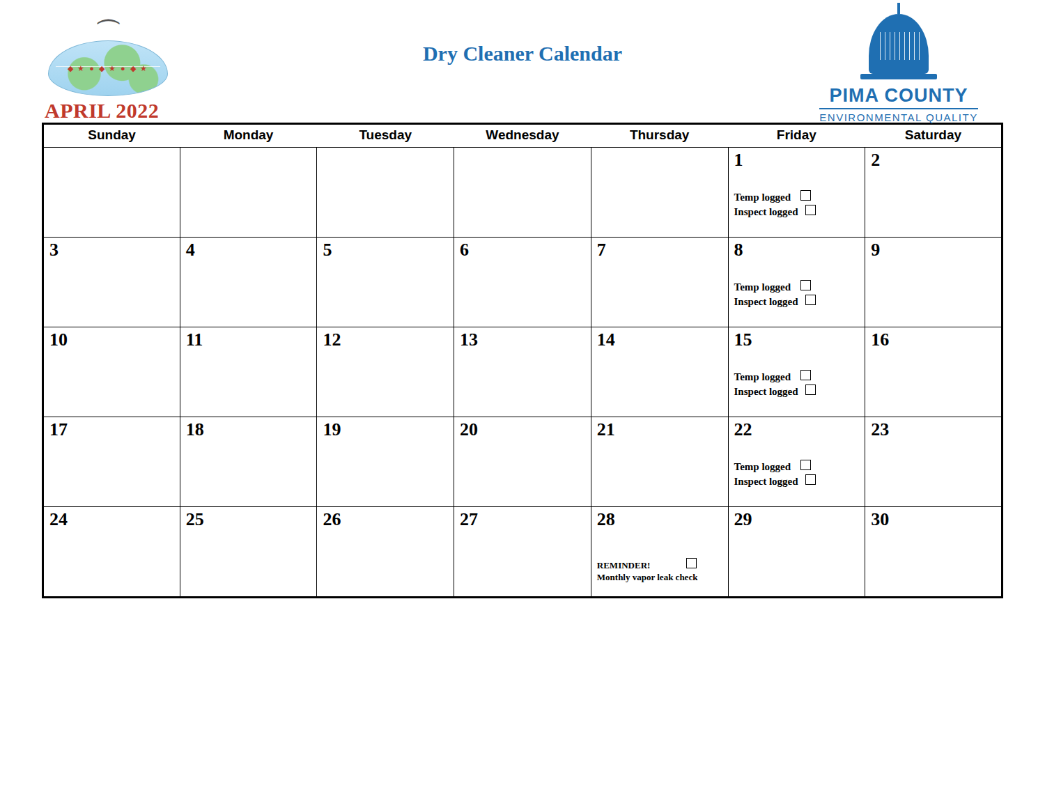⏜
◆ ★ ● ◆ ★ ● ◆ ★
APRIL 2022
Dry Cleaner Calendar
PIMA COUNTY
ENVIRONMENTAL QUALITY
| Sunday | Monday | Tuesday | Wednesday | Thursday | Friday | Saturday |
| --- | --- | --- | --- | --- | --- | --- |
| | | | | | 1 Temp logged Inspect logged | 2 |
| 3 | 4 | 5 | 6 | 7 | 8 Temp logged Inspect logged | 9 |
| 10 | 11 | 12 | 13 | 14 | 15 Temp logged Inspect logged | 16 |
| 17 | 18 | 19 | 20 | 21 | 22 Temp logged Inspect logged | 23 |
| 24 | 25 | 26 | 27 | 28 REMINDER! Monthly vapor leak check | 29 | 30 |